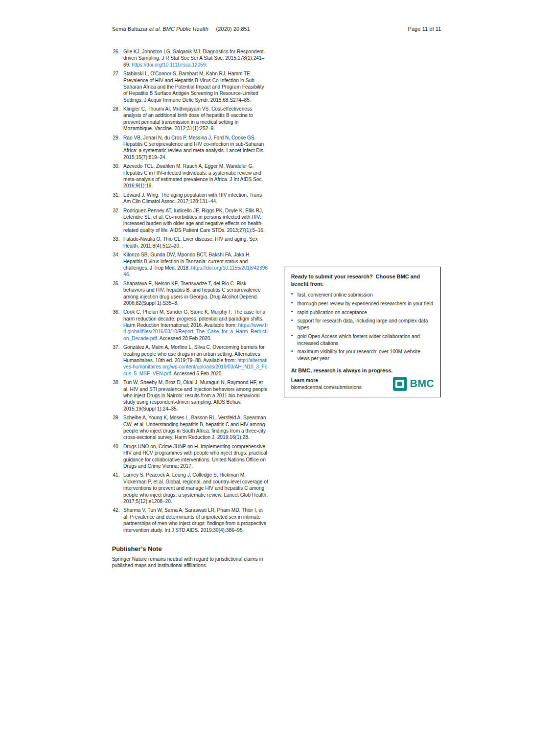Semá Baltazar et al. BMC Public Health (2020) 20:851
Page 11 of 11
26. Gile KJ, Johnston LG, Salganik MJ. Diagnostics for Respondent-driven Sampling. J R Stat Soc Ser A Stat Soc. 2015;178(1):241–69. https://doi.org/10.1111/rssa.12059.
27. Stabinski L, O'Connor S, Barnhart M, Kahn RJ, Hamm TE. Prevalence of HIV and Hepatitis B Virus Co-Infection in Sub-Saharan Africa and the Potential Impact and Program Feasibility of Hepatitis B Surface Antigen Screening in Resource-Limited Settings. J Acquir Immune Defic Syndr. 2015;68:S274–85.
28. Klingler C, Thoumi AI, Mrithinjayam VS. Cost-effectiveness analysis of an additional birth dose of hepatitis B vaccine to prevent perinatal transmission in a medical setting in Mozambique. Vaccine. 2012;31(1):252–9.
29. Rao VB, Johari N, du Cros P, Messina J, Ford N, Cooke GS. Hepatitis C seroprevalence and HIV co-infection in sub-Saharan Africa: a systematic review and meta-analysis. Lancet Infect Dis. 2015;15(7):819–24.
30. Azevedo TCL, Zwahlen M, Rauch A, Egger M, Wandeler G. Hepatitis C in HIV-infected individuals: a systematic review and meta-analysis of estimated prevalence in Africa. J Int AIDS Soc. 2016;9(1):19.
31. Edward J. Wing. The aging population with HIV infection. Trans Am Clin Climatol Assoc. 2017;128:131–44.
32. Rodriguez-Penney AT, Iudicello JE, Riggs PK, Doyle K, Ellis RJ, Letendre SL, et al. Co-morbidities in persons infected with HIV: increased burden with older age and negative effects on health-related quality of life. AIDS Patient Care STDs. 2013;27(1):5–16.
33. Falade-Nwulia O, Thio CL. Liver disease, HIV and aging. Sex Health. 2011;8(4):512–20. .
34. Kilonzo SB, Gunda DW, Mpondo BCT, Bakshi FA, Jaka H. Hepatitis B virus infection in Tanzania: current status and challenges. J Trop Med. 2018. https://doi.org/10.1155/2018/4239646.
35. Shapatava E, Nelson KE, Tsertsvadze T, del Rio C. Risk behaviors and HIV, hepatitis B, and hepatitis C seroprevalence among injection drug users in Georgia. Drug Alcohol Depend. 2006;82(Suppl 1):S35–8.
36. Cook C, Phelan M, Sander G, Stone K, Murphy F. The case for a harm reduction decade: progress, potential and paradigm shifts. Harm Reduction International; 2016. Available from: https://www.hri.global/files/2016/03/10/Report_The_Case_for_a_Harm_Reduction_Decade.pdf. Accessed 28 Feb 2020.
37. González A, Malm A, Morfino L, Silva C. Overcoming barriers for treating people who use drugs in an urban setting. Alternatives Humanitaires. 10th ed. 2019;79–88. Available from: http://alternatives-humanitaires.org/wp-content/uploads/2019/03/AH_N10_3_Focus_5_MSF_VEN.pdf. Accessed 5 Feb 2020.
38. Tun W, Sheehy M, Broz D, Okal J, Muraguri N, Raymond HF, et al. HIV and STI prevalence and injection behaviors among people who inject Drugs in Nairobi: results from a 2011 bio-behavioral study using respondent-driven sampling. AIDS Behav. 2015;19(Suppl 1):24–35.
39. Scheibe A, Young K, Moses L, Basson RL, Versfeld A, Spearman CW, et al. Understanding hepatitis B, hepatitis C and HIV among people who inject drugs in South Africa: findings from a three-city cross-sectional survey. Harm Reduction J. 2019;16(1):28.
40. Drugs UNO on, Crime JUNP on H. Implementing comprehensive HIV and HCV programmes with people who inject drugs: practical guidance for collaborative interventions. United Nations Office on Drugs and Crime Vienna; 2017.
41. Larney S, Peacock A, Leung J, Colledge S, Hickman M, Vickerman P, et al. Global, regional, and country-level coverage of interventions to prevent and manage HIV and hepatitis C among people who inject drugs: a systematic review. Lancet Glob Health. 2017;5(12):e1208–20.
42. Sharma V, Tun W, Sarna A, Saraswati LR, Pham MD, Thior I, et al. Prevalence and determinants of unprotected sex in intimate partnerships of men who inject drugs: findings from a prospective intervention study. Int J STD AIDS. 2019;30(4):386–95.
Publisher’s Note
Springer Nature remains neutral with regard to jurisdictional claims in published maps and institutional affiliations.
Ready to submit your research? Choose BMC and benefit from:
fast, convenient online submission
thorough peer review by experienced researchers in your field
rapid publication on acceptance
support for research data, including large and complex data types
gold Open Access which fosters wider collaboration and increased citations
maximum visibility for your research: over 100M website views per year
At BMC, research is always in progress.
Learn more biomedcentral.com/submissions
BMC